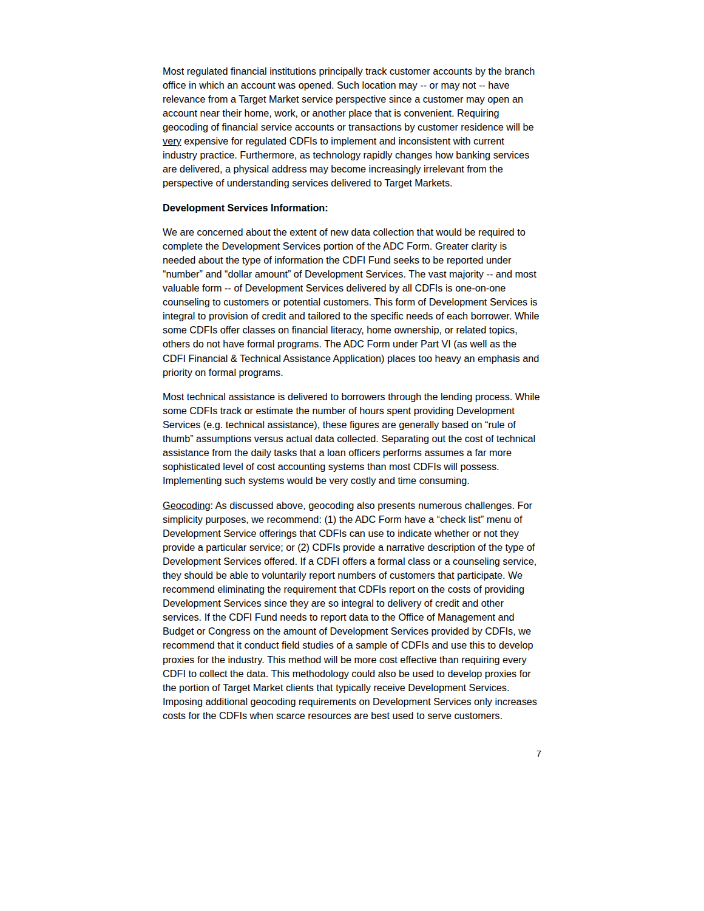Most regulated financial institutions principally track customer accounts by the branch office in which an account was opened. Such location may -- or may not -- have relevance from a Target Market service perspective since a customer may open an account near their home, work, or another place that is convenient. Requiring geocoding of financial service accounts or transactions by customer residence will be very expensive for regulated CDFIs to implement and inconsistent with current industry practice. Furthermore, as technology rapidly changes how banking services are delivered, a physical address may become increasingly irrelevant from the perspective of understanding services delivered to Target Markets.
Development Services Information:
We are concerned about the extent of new data collection that would be required to complete the Development Services portion of the ADC Form. Greater clarity is needed about the type of information the CDFI Fund seeks to be reported under “number” and “dollar amount” of Development Services. The vast majority -- and most valuable form -- of Development Services delivered by all CDFIs is one-on-one counseling to customers or potential customers. This form of Development Services is integral to provision of credit and tailored to the specific needs of each borrower. While some CDFIs offer classes on financial literacy, home ownership, or related topics, others do not have formal programs. The ADC Form under Part VI (as well as the CDFI Financial & Technical Assistance Application) places too heavy an emphasis and priority on formal programs.
Most technical assistance is delivered to borrowers through the lending process. While some CDFIs track or estimate the number of hours spent providing Development Services (e.g. technical assistance), these figures are generally based on “rule of thumb” assumptions versus actual data collected. Separating out the cost of technical assistance from the daily tasks that a loan officers performs assumes a far more sophisticated level of cost accounting systems than most CDFIs will possess. Implementing such systems would be very costly and time consuming.
Geocoding: As discussed above, geocoding also presents numerous challenges. For simplicity purposes, we recommend: (1) the ADC Form have a “check list” menu of Development Service offerings that CDFIs can use to indicate whether or not they provide a particular service; or (2) CDFIs provide a narrative description of the type of Development Services offered. If a CDFI offers a formal class or a counseling service, they should be able to voluntarily report numbers of customers that participate. We recommend eliminating the requirement that CDFIs report on the costs of providing Development Services since they are so integral to delivery of credit and other services. If the CDFI Fund needs to report data to the Office of Management and Budget or Congress on the amount of Development Services provided by CDFIs, we recommend that it conduct field studies of a sample of CDFIs and use this to develop proxies for the industry. This method will be more cost effective than requiring every CDFI to collect the data. This methodology could also be used to develop proxies for the portion of Target Market clients that typically receive Development Services. Imposing additional geocoding requirements on Development Services only increases costs for the CDFIs when scarce resources are best used to serve customers.
7